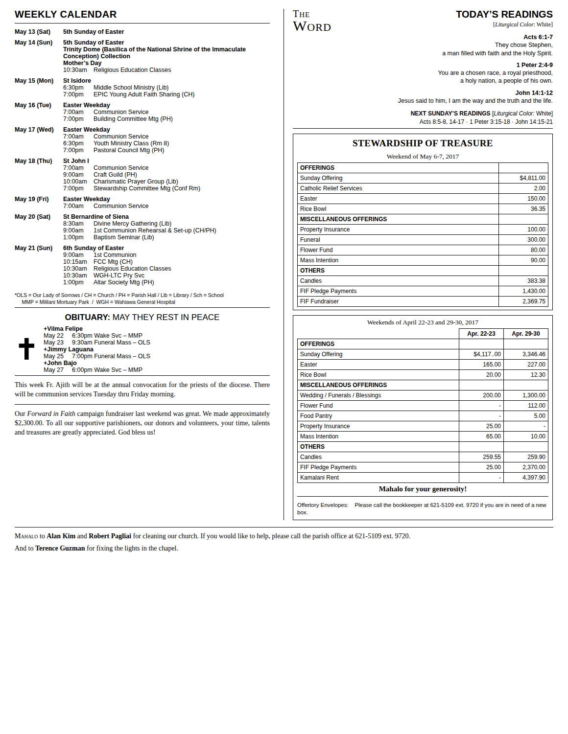WEEKLY CALENDAR
| May 13 (Sat) | 5th Sunday of Easter |
| May 14 (Sun) | 5th Sunday of Easter Trinity Dome (Basilica of the National Shrine of the Immaculate Conception) Collection Mother’s Day 10:30am Religious Education Classes |
| May 15 (Mon) | St Isidore 6:30pm Middle School Ministry (Lib) 7:00pm EPIC Young Adult Faith Sharing (CH) |
| May 16 (Tue) | Easter Weekday 7:00am Communion Service 7:00pm Building Committee Mtg (PH) |
| May 17 (Wed) | Easter Weekday 7:00am Communion Service 6:30pm Youth Ministry Class (Rm 8) 7:00pm Pastoral Council Mtg (PH) |
| May 18 (Thu) | St John I 7:00am Communion Service 9:00am Craft Guild (PH) 10:00am Charismatic Prayer Group (Lib) 7:00pm Stewardship Committee Mtg (Conf Rm) |
| May 19 (Fri) | Easter Weekday 7:00am Communion Service |
| May 20 (Sat) | St Bernardine of Siena 8:30am Divine Mercy Gathering (Lib) 9:00am 1st Communion Rehearsal & Set-up (CH/PH) 1:00pm Baptism Seminar (Lib) |
| May 21 (Sun) | 6th Sunday of Easter 9:00am 1st Communion 10:15am FCC Mtg (CH) 10:30am Religious Education Classes 10:30am WGH-LTC Pry Svc 1:00pm Altar Society Mtg (PH) |
*OLS = Our Lady of Sorrows / CH = Church / PH = Parish Hall / Lib = Library / Sch = School
MMP = Mililani Mortuary Park / WGH = Wahiawa General Hospital
OBITUARY: MAY THEY REST IN PEACE
✝
+Vilma Felipe
May 226:30pm Wake Svc – MMP
May 239:30am Funeral Mass – OLS
+Jimmy Laguana
May 257:00pm Funeral Mass – OLS
+John Bajo
May 276:00pm Wake Svc – MMP
This week Fr. Ajith will be at the annual convocation for the priests of the diocese. There will be communion services Tuesday thru Friday morning.
Our Forward in Faith campaign fundraiser last weekend was great. We made approximately $2,300.00. To all our supportive parishioners, our donors and volunteers, your time, talents and treasures are greatly appreciated. God bless us!
THE
WORD
TODAY’S READINGS
[Liturgical Color: White]
Acts 6:1-7 They chose Stephen,
a man filled with faith and the Holy Spirit.
1 Peter 2:4-9 You are a chosen race, a royal priesthood,
a holy nation, a people of his own.
John 14:1-12 Jesus said to him, I am the way and the truth and the life.
NEXT SUNDAY’S READINGS [Liturgical Color: White]
Acts 8:5-8, 14-17 · 1 Peter 3:15-18 · John 14:15-21
STEWARDSHIP OF TREASURE
Weekend of May 6-7, 2017
| OFFERINGS | |
| Sunday Offering | $4,811.00 |
| Catholic Relief Services | 2.00 |
| Easter | 150.00 |
| Rice Bowl | 36.35 |
| MISCELLANEOUS OFFERINGS | |
| Property Insurance | 100.00 |
| Funeral | 300.00 |
| Flower Fund | 80.00 |
| Mass Intention | 90.00 |
| OTHERS | |
| Candles | 383.38 |
| FIF Pledge Payments | 1,430.00 |
| FIF Fundraiser | 2,369.75 |
Weekends of April 22-23 and 29-30, 2017
| | Apr. 22-23 | Apr. 29-30 |
| --- | --- | --- |
| OFFERINGS | | |
| Sunday Offering | $4,117..00 | 3,346.46 |
| Easter | 165.00 | 227.00 |
| Rice Bowl | 20.00 | 12.30 |
| MISCELLANEOUS OFFERINGS | | |
| Wedding / Funerals / Blessings | 200.00 | 1,300.00 |
| Flower Fund | - | 112.00 |
| Food Pantry | - | 5.00 |
| Property Insurance | 25.00 | - |
| Mass Intention | 65.00 | 10.00 |
| OTHERS | | |
| Candles | 259.55 | 259.90 |
| FIF Pledge Payments | 25.00 | 2,370.00 |
| Kamalani Rent | - | 4,397.90 |
Mahalo for your generosity!
Offertory Envelopes: Please call the bookkeeper at 621-5109 ext. 9720 if you are in need of a new box.
Mahalo to Alan Kim and Robert Pagliai for cleaning our church. If you would like to help, please call the parish office at 621-5109 ext. 9720.
And to Terence Guzman for fixing the lights in the chapel.